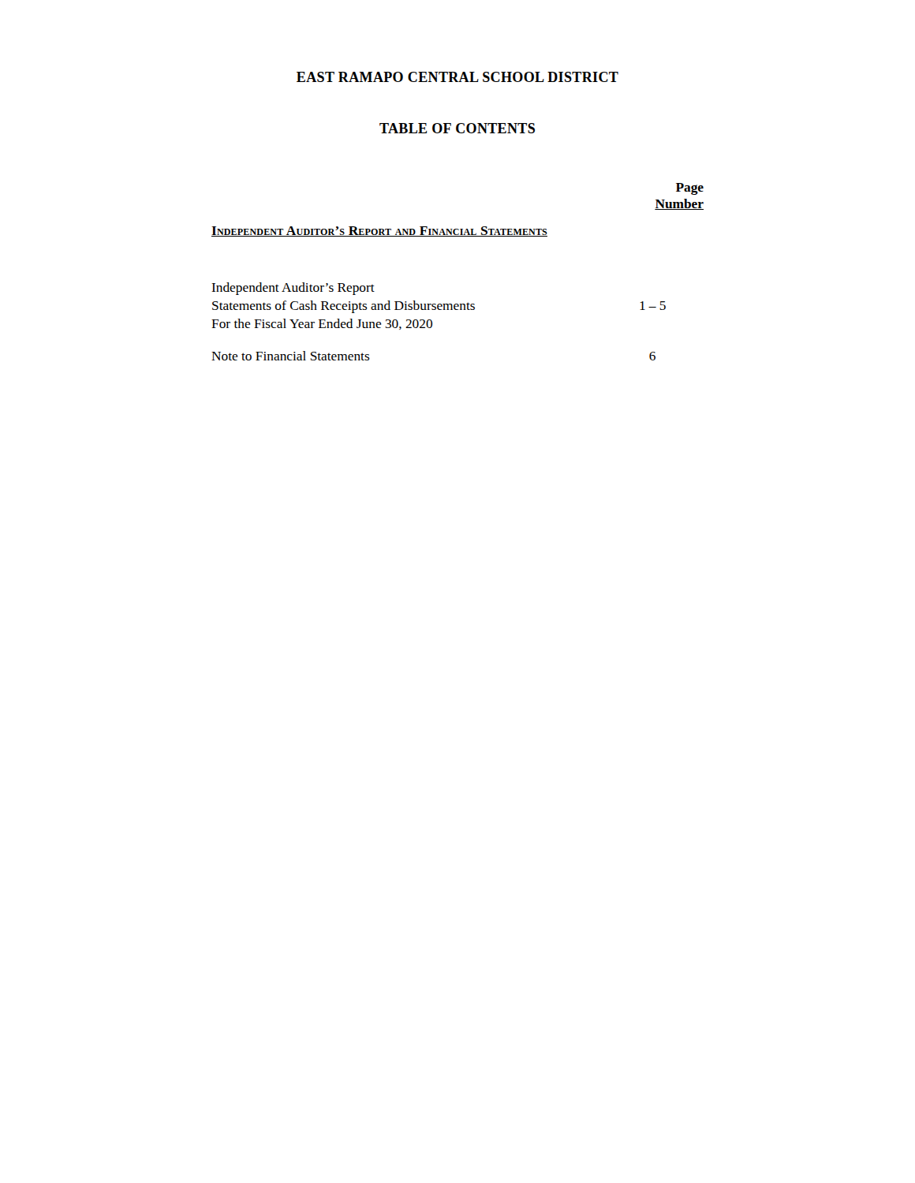East Ramapo Central School District
Table of Contents
Page Number
Independent Auditor’s Report and Financial Statements
| Independent Auditor’s Report | |
| Statements of Cash Receipts and Disbursements For the Fiscal Year Ended June 30, 2020 | 1 – 5 |
| Note to Financial Statements | 6 |